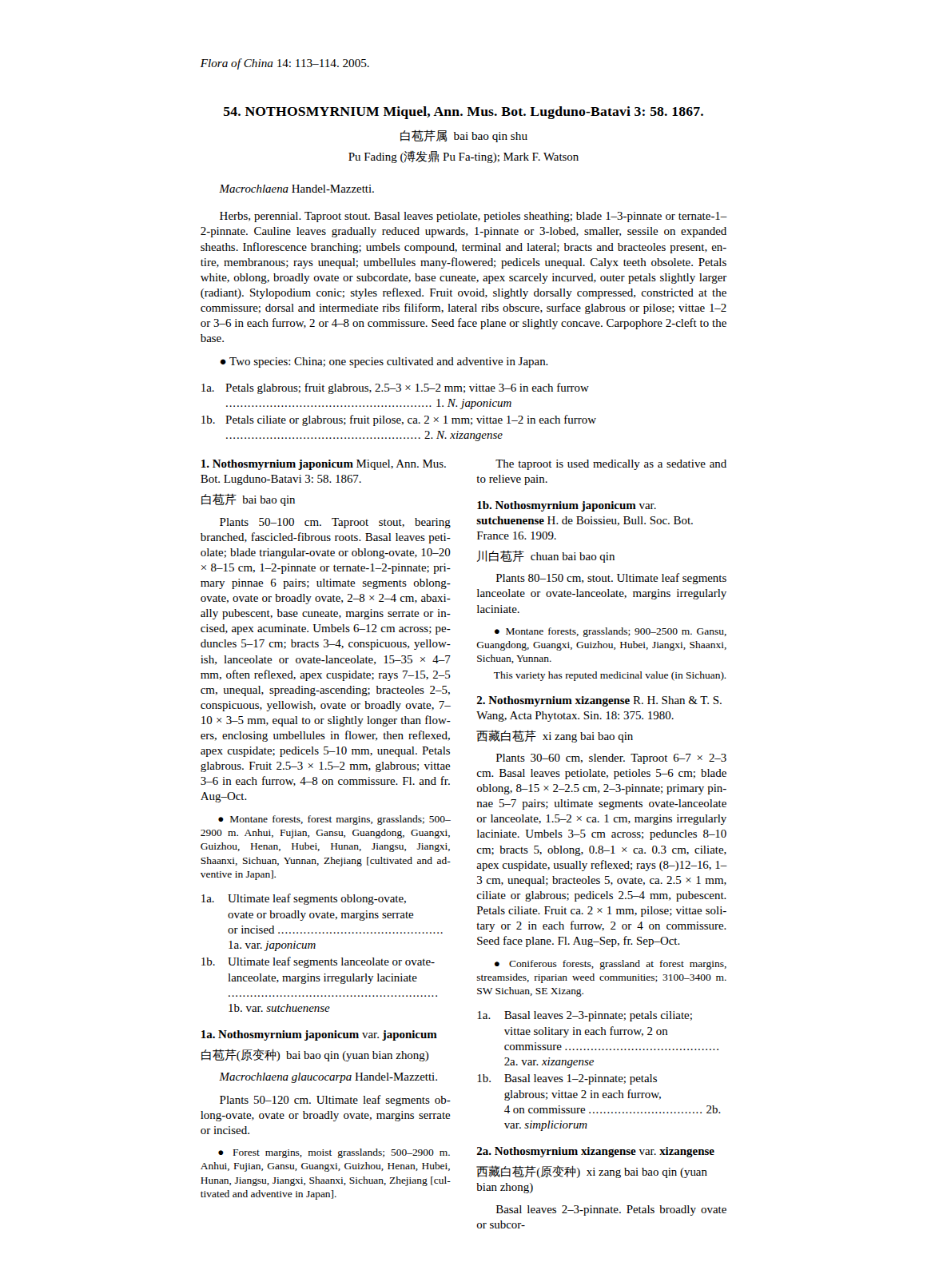Flora of China 14: 113–114. 2005.
54. NOTHOSMYRNIUM Miquel, Ann. Mus. Bot. Lugduno-Batavi 3: 58. 1867.
白苞芹属 bai bao qin shu
Pu Fading (溥发鼎 Pu Fa-ting); Mark F. Watson
Macrochlaena Handel-Mazzetti.
Herbs, perennial. Taproot stout. Basal leaves petiolate, petioles sheathing; blade 1–3-pinnate or ternate-1–2-pinnate. Cauline leaves gradually reduced upwards, 1-pinnate or 3-lobed, smaller, sessile on expanded sheaths. Inflorescence branching; umbels compound, terminal and lateral; bracts and bracteoles present, entire, membranous; rays unequal; umbellules many-flowered; pedicels unequal. Calyx teeth obsolete. Petals white, oblong, broadly ovate or subcordate, base cuneate, apex scarcely incurved, outer petals slightly larger (radiant). Stylopodium conic; styles reflexed. Fruit ovoid, slightly dorsally compressed, constricted at the commissure; dorsal and intermediate ribs filiform, lateral ribs obscure, surface glabrous or pilose; vittae 1–2 or 3–6 in each furrow, 2 or 4–8 on commissure. Seed face plane or slightly concave. Carpophore 2-cleft to the base.
● Two species: China; one species cultivated and adventive in Japan.
1a.
Petals glabrous; fruit glabrous, 2.5–3 × 1.5–2 mm; vittae 3–6 in each furrow ........................................................ 1. N. japonicum
1b.
Petals ciliate or glabrous; fruit pilose, ca. 2 × 1 mm; vittae 1–2 in each furrow ..................................................... 2. N. xizangense
1. Nothosmyrnium japonicum Miquel, Ann. Mus. Bot. Lugduno-Batavi 3: 58. 1867.
白苞芹 bai bao qin
Plants 50–100 cm. Taproot stout, bearing branched, fascicled-fibrous roots. Basal leaves petiolate; blade triangular-ovate or oblong-ovate, 10–20 × 8–15 cm, 1–2-pinnate or ternate-1–2-pinnate; primary pinnae 6 pairs; ultimate segments oblong-ovate, ovate or broadly ovate, 2–8 × 2–4 cm, abaxially pubescent, base cuneate, margins serrate or incised, apex acuminate. Umbels 6–12 cm across; peduncles 5–17 cm; bracts 3–4, conspicuous, yellowish, lanceolate or ovate-lanceolate, 15–35 × 4–7 mm, often reflexed, apex cuspidate; rays 7–15, 2–5 cm, unequal, spreading-ascending; bracteoles 2–5, conspicuous, yellowish, ovate or broadly ovate, 7–10 × 3–5 mm, equal to or slightly longer than flowers, enclosing umbellules in flower, then reflexed, apex cuspidate; pedicels 5–10 mm, unequal. Petals glabrous. Fruit 2.5–3 × 1.5–2 mm, glabrous; vittae 3–6 in each furrow, 4–8 on commissure. Fl. and fr. Aug–Oct.
● Montane forests, forest margins, grasslands; 500–2900 m. Anhui, Fujian, Gansu, Guangdong, Guangxi, Guizhou, Henan, Hubei, Hunan, Jiangsu, Jiangxi, Shaanxi, Sichuan, Yunnan, Zhejiang [cultivated and adventive in Japan].
1a.
Ultimate leaf segments oblong-ovate,
ovate or broadly ovate, margins serrate
or incised ............................................. 1a. var. japonicum
1b.
Ultimate leaf segments lanceolate or ovate-
lanceolate, margins irregularly laciniate
......................................................... 1b. var. sutchuenense
1a. Nothosmyrnium japonicum var. japonicum
白苞芹(原变种) bai bao qin (yuan bian zhong)
Macrochlaena glaucocarpa Handel-Mazzetti.
Plants 50–120 cm. Ultimate leaf segments oblong-ovate, ovate or broadly ovate, margins serrate or incised.
● Forest margins, moist grasslands; 500–2900 m. Anhui, Fujian, Gansu, Guangxi, Guizhou, Henan, Hubei, Hunan, Jiangsu, Jiangxi, Shaanxi, Sichuan, Zhejiang [cultivated and adventive in Japan].
The taproot is used medically as a sedative and to relieve pain.
1b. Nothosmyrnium japonicum var. sutchuenense H. de Boissieu, Bull. Soc. Bot. France 16. 1909.
川白苞芹 chuan bai bao qin
Plants 80–150 cm, stout. Ultimate leaf segments lanceolate or ovate-lanceolate, margins irregularly laciniate.
● Montane forests, grasslands; 900–2500 m. Gansu, Guangdong, Guangxi, Guizhou, Hubei, Jiangxi, Shaanxi, Sichuan, Yunnan.
This variety has reputed medicinal value (in Sichuan).
2. Nothosmyrnium xizangense R. H. Shan & T. S. Wang, Acta Phytotax. Sin. 18: 375. 1980.
西藏白苞芹 xi zang bai bao qin
Plants 30–60 cm, slender. Taproot 6–7 × 2–3 cm. Basal leaves petiolate, petioles 5–6 cm; blade oblong, 8–15 × 2–2.5 cm, 2–3-pinnate; primary pinnae 5–7 pairs; ultimate segments ovate-lanceolate or lanceolate, 1.5–2 × ca. 1 cm, margins irregularly laciniate. Umbels 3–5 cm across; peduncles 8–10 cm; bracts 5, oblong, 0.8–1 × ca. 0.3 cm, ciliate, apex cuspidate, usually reflexed; rays (8–)12–16, 1–3 cm, unequal; bracteoles 5, ovate, ca. 2.5 × 1 mm, ciliate or glabrous; pedicels 2.5–4 mm, pubescent. Petals ciliate. Fruit ca. 2 × 1 mm, pilose; vittae solitary or 2 in each furrow, 2 or 4 on commissure. Seed face plane. Fl. Aug–Sep, fr. Sep–Oct.
● Coniferous forests, grassland at forest margins, streamsides, riparian weed communities; 3100–3400 m. SW Sichuan, SE Xizang.
1a.
Basal leaves 2–3-pinnate; petals ciliate;
vittae solitary in each furrow, 2 on
commissure .......................................... 2a. var. xizangense
1b.
Basal leaves 1–2-pinnate; petals
glabrous; vittae 2 in each furrow,
4 on commissure ............................... 2b. var. simpliciorum
2a. Nothosmyrnium xizangense var. xizangense
西藏白苞芹(原变种) xi zang bai bao qin (yuan bian zhong)
Basal leaves 2–3-pinnate. Petals broadly ovate or subcor-